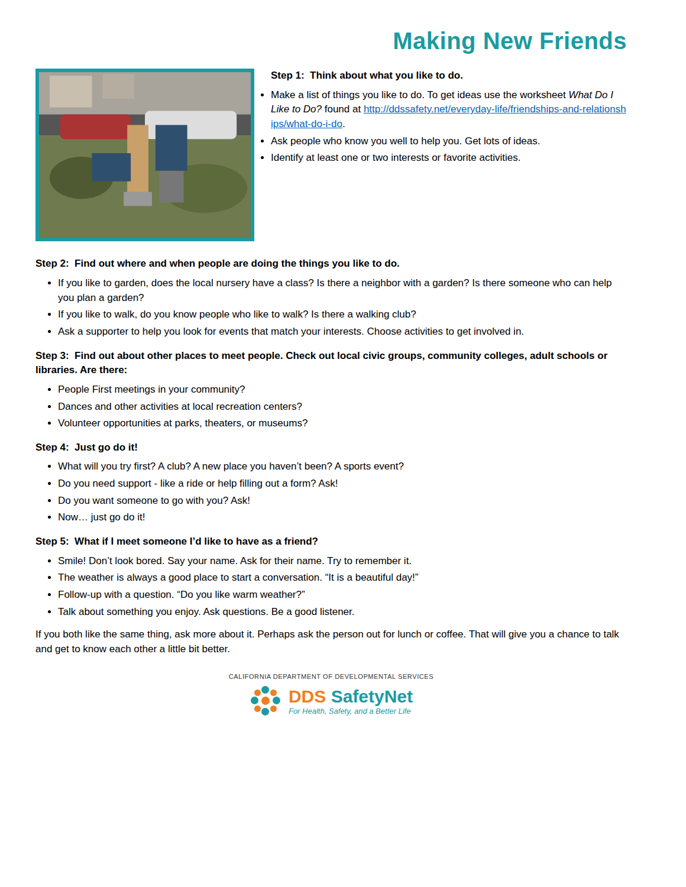Making New Friends
Step 1: Think about what you like to do.
Make a list of things you like to do. To get ideas use the worksheet What Do I Like to Do? found at http://ddssafety.net/everyday-life/friendships-and-relationships/what-do-i-do.
Ask people who know you well to help you. Get lots of ideas.
Identify at least one or two interests or favorite activities.
Step 2: Find out where and when people are doing the things you like to do.
If you like to garden, does the local nursery have a class? Is there a neighbor with a garden? Is there someone who can help you plan a garden?
If you like to walk, do you know people who like to walk? Is there a walking club?
Ask a supporter to help you look for events that match your interests. Choose activities to get involved in.
Step 3: Find out about other places to meet people. Check out local civic groups, community colleges, adult schools or libraries. Are there:
People First meetings in your community?
Dances and other activities at local recreation centers?
Volunteer opportunities at parks, theaters, or museums?
Step 4: Just go do it!
What will you try first? A club? A new place you haven’t been? A sports event?
Do you need support - like a ride or help filling out a form? Ask!
Do you want someone to go with you? Ask!
Now… just go do it!
Step 5: What if I meet someone I’d like to have as a friend?
Smile! Don’t look bored. Say your name. Ask for their name. Try to remember it.
The weather is always a good place to start a conversation. “It is a beautiful day!”
Follow-up with a question. “Do you like warm weather?”
Talk about something you enjoy. Ask questions. Be a good listener.
If you both like the same thing, ask more about it. Perhaps ask the person out for lunch or coffee. That will give you a chance to talk and get to know each other a little bit better.
CALIFORNIA DEPARTMENT OF DEVELOPMENTAL SERVICES
DDS SafetyNet
For Health, Safety, and a Better Life